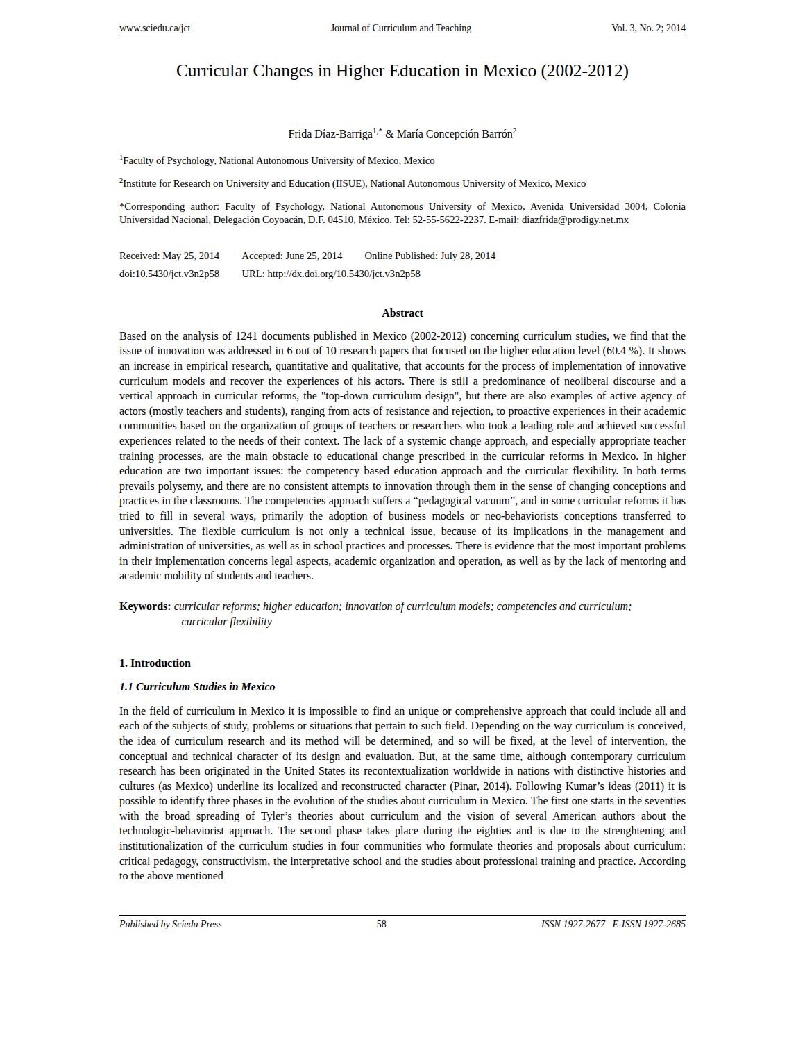www.sciedu.ca/jct Journal of Curriculum and Teaching Vol. 3, No. 2; 2014
Curricular Changes in Higher Education in Mexico (2002-2012)
Frida Díaz-Barriga1,* & María Concepción Barrón2
1Faculty of Psychology, National Autonomous University of Mexico, Mexico
2Institute for Research on University and Education (IISUE), National Autonomous University of Mexico, Mexico
*Corresponding author: Faculty of Psychology, National Autonomous University of Mexico, Avenida Universidad 3004, Colonia Universidad Nacional, Delegación Coyoacán, D.F. 04510, México. Tel: 52-55-5622-2237. E-mail: diazfrida@prodigy.net.mx
Received: May 25, 2014 Accepted: June 25, 2014 Online Published: July 28, 2014
doi:10.5430/jct.v3n2p58 URL: http://dx.doi.org/10.5430/jct.v3n2p58
Abstract
Based on the analysis of 1241 documents published in Mexico (2002-2012) concerning curriculum studies, we find that the issue of innovation was addressed in 6 out of 10 research papers that focused on the higher education level (60.4 %). It shows an increase in empirical research, quantitative and qualitative, that accounts for the process of implementation of innovative curriculum models and recover the experiences of his actors. There is still a predominance of neoliberal discourse and a vertical approach in curricular reforms, the "top-down curriculum design", but there are also examples of active agency of actors (mostly teachers and students), ranging from acts of resistance and rejection, to proactive experiences in their academic communities based on the organization of groups of teachers or researchers who took a leading role and achieved successful experiences related to the needs of their context. The lack of a systemic change approach, and especially appropriate teacher training processes, are the main obstacle to educational change prescribed in the curricular reforms in Mexico. In higher education are two important issues: the competency based education approach and the curricular flexibility. In both terms prevails polysemy, and there are no consistent attempts to innovation through them in the sense of changing conceptions and practices in the classrooms. The competencies approach suffers a “pedagogical vacuum”, and in some curricular reforms it has tried to fill in several ways, primarily the adoption of business models or neo-behaviorists conceptions transferred to universities. The flexible curriculum is not only a technical issue, because of its implications in the management and administration of universities, as well as in school practices and processes. There is evidence that the most important problems in their implementation concerns legal aspects, academic organization and operation, as well as by the lack of mentoring and academic mobility of students and teachers.
Keywords: curricular reforms; higher education; innovation of curriculum models; competencies and curriculum; curricular flexibility
1. Introduction
1.1 Curriculum Studies in Mexico
In the field of curriculum in Mexico it is impossible to find an unique or comprehensive approach that could include all and each of the subjects of study, problems or situations that pertain to such field. Depending on the way curriculum is conceived, the idea of curriculum research and its method will be determined, and so will be fixed, at the level of intervention, the conceptual and technical character of its design and evaluation. But, at the same time, although contemporary curriculum research has been originated in the United States its recontextualization worldwide in nations with distinctive histories and cultures (as Mexico) underline its localized and reconstructed character (Pinar, 2014). Following Kumar’s ideas (2011) it is possible to identify three phases in the evolution of the studies about curriculum in Mexico. The first one starts in the seventies with the broad spreading of Tyler’s theories about curriculum and the vision of several American authors about the technologic-behaviorist approach. The second phase takes place during the eighties and is due to the strenghtening and institutionalization of the curriculum studies in four communities who formulate theories and proposals about curriculum: critical pedagogy, constructivism, the interpretative school and the studies about professional training and practice. According to the above mentioned
Published by Sciedu Press 58 ISSN 1927-2677 E-ISSN 1927-2685